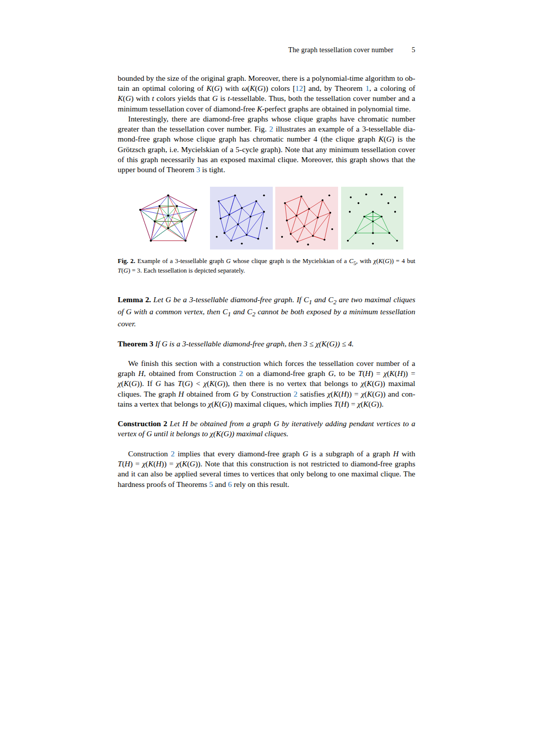The graph tessellation cover number5
bounded by the size of the original graph. Moreover, there is a polynomial-time algorithm to obtain an optimal coloring of K(G) with ω(K(G)) colors [12] and, by Theorem 1, a coloring of K(G) with t colors yields that G is t-tessellable. Thus, both the tessellation cover number and a minimum tessellation cover of diamond-free K-perfect graphs are obtained in polynomial time.
Interestingly, there are diamond-free graphs whose clique graphs have chromatic number greater than the tessellation cover number. Fig. 2 illustrates an example of a 3-tessellable diamond-free graph whose clique graph has chromatic number 4 (the clique graph K(G) is the Grötzsch graph, i.e. Mycielskian of a 5-cycle graph). Note that any minimum tessellation cover of this graph necessarily has an exposed maximal clique. Moreover, this graph shows that the upper bound of Theorem 3 is tight.
Fig. 2. Example of a 3-tessellable graph G whose clique graph is the Mycielskian of a C5, with χ(K(G)) = 4 but T(G) = 3. Each tessellation is depicted separately.
Lemma 2. Let G be a 3-tessellable diamond-free graph. If C1 and C2 are two maximal cliques of G with a common vertex, then C1 and C2 cannot be both exposed by a minimum tessellation cover.
Theorem 3 If G is a 3-tessellable diamond-free graph, then 3 ≤ χ(K(G)) ≤ 4.
We finish this section with a construction which forces the tessellation cover number of a graph H, obtained from Construction 2 on a diamond-free graph G, to be T(H) = χ(K(H)) = χ(K(G)). If G has T(G) < χ(K(G)), then there is no vertex that belongs to χ(K(G)) maximal cliques. The graph H obtained from G by Construction 2 satisfies χ(K(H)) = χ(K(G)) and contains a vertex that belongs to χ(K(G)) maximal cliques, which implies T(H) = χ(K(G)).
Construction 2 Let H be obtained from a graph G by iteratively adding pendant vertices to a vertex of G until it belongs to χ(K(G)) maximal cliques.
Construction 2 implies that every diamond-free graph G is a subgraph of a graph H with T(H) = χ(K(H)) = χ(K(G)). Note that this construction is not restricted to diamond-free graphs and it can also be applied several times to vertices that only belong to one maximal clique. The hardness proofs of Theorems 5 and 6 rely on this result.